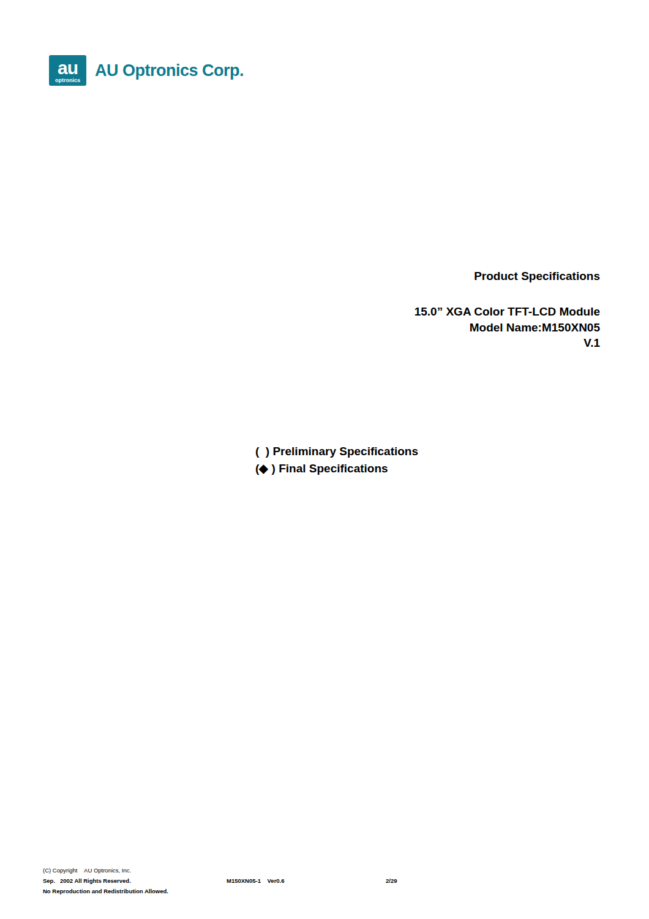au optronics
AU Optronics Corp.
Product Specifications
15.0” XGA Color TFT-LCD Module
Model Name:M150XN05
V.1
( ) Preliminary Specifications
(◆ ) Final Specifications
(C) Copyright AU Optronics, Inc.
Sep. 2002 All Rights Reserved.
M150XN05-1 Ver0.6
2/29
No Reproduction and Redistribution Allowed.